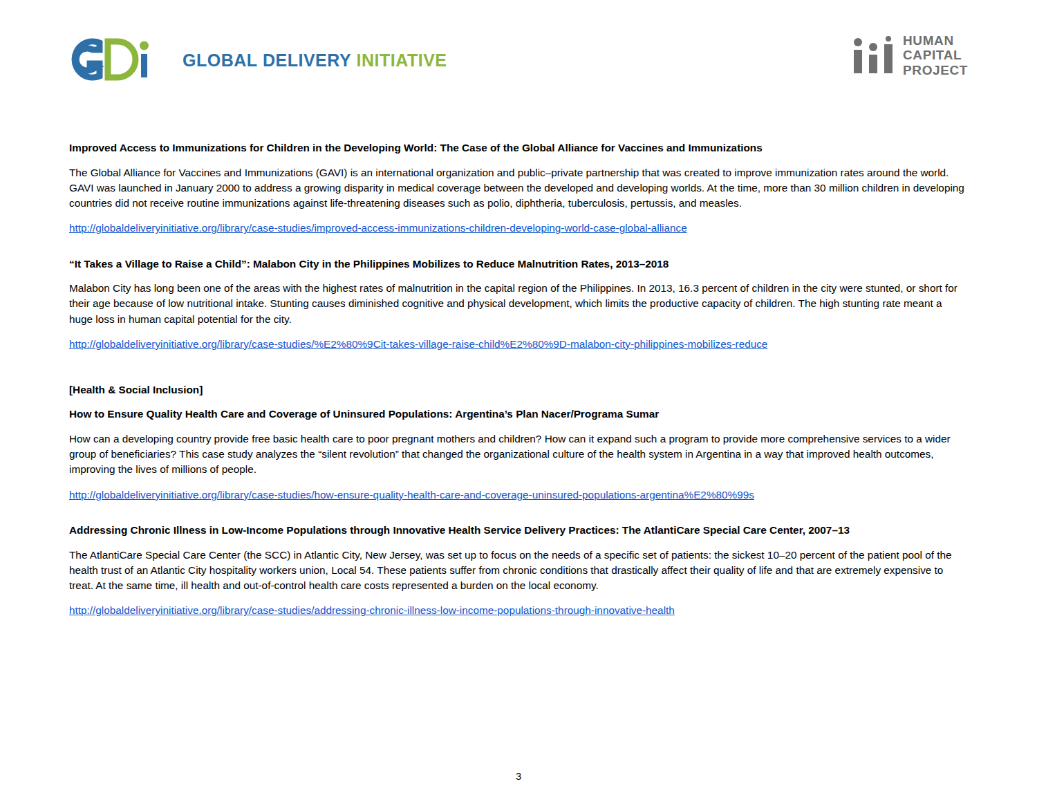GLOBAL DELIVERY INITIATIVE
Human
Capital
Project
Improved Access to Immunizations for Children in the Developing World: The Case of the Global Alliance for Vaccines and Immunizations
The Global Alliance for Vaccines and Immunizations (GAVI) is an international organization and public–private partnership that was created to improve immunization rates around the world. GAVI was launched in January 2000 to address a growing disparity in medical coverage between the developed and developing worlds. At the time, more than 30 million children in developing countries did not receive routine immunizations against life-threatening diseases such as polio, diphtheria, tuberculosis, pertussis, and measles.
http://globaldeliveryinitiative.org/library/case-studies/improved-access-immunizations-children-developing-world-case-global-alliance
“It Takes a Village to Raise a Child”: Malabon City in the Philippines Mobilizes to Reduce Malnutrition Rates, 2013–2018
Malabon City has long been one of the areas with the highest rates of malnutrition in the capital region of the Philippines. In 2013, 16.3 percent of children in the city were stunted, or short for their age because of low nutritional intake. Stunting causes diminished cognitive and physical development, which limits the productive capacity of children. The high stunting rate meant a huge loss in human capital potential for the city.
http://globaldeliveryinitiative.org/library/case-studies/%E2%80%9Cit-takes-village-raise-child%E2%80%9D-malabon-city-philippines-mobilizes-reduce
[Health & Social Inclusion]
How to Ensure Quality Health Care and Coverage of Uninsured Populations: Argentina’s Plan Nacer/Programa Sumar
How can a developing country provide free basic health care to poor pregnant mothers and children? How can it expand such a program to provide more comprehensive services to a wider group of beneficiaries? This case study analyzes the “silent revolution” that changed the organizational culture of the health system in Argentina in a way that improved health outcomes, improving the lives of millions of people.
http://globaldeliveryinitiative.org/library/case-studies/how-ensure-quality-health-care-and-coverage-uninsured-populations-argentina%E2%80%99s
Addressing Chronic Illness in Low-Income Populations through Innovative Health Service Delivery Practices: The AtlantiCare Special Care Center, 2007–13
The AtlantiCare Special Care Center (the SCC) in Atlantic City, New Jersey, was set up to focus on the needs of a specific set of patients: the sickest 10–20 percent of the patient pool of the health trust of an Atlantic City hospitality workers union, Local 54. These patients suffer from chronic conditions that drastically affect their quality of life and that are extremely expensive to treat. At the same time, ill health and out-of-control health care costs represented a burden on the local economy.
http://globaldeliveryinitiative.org/library/case-studies/addressing-chronic-illness-low-income-populations-through-innovative-health
3